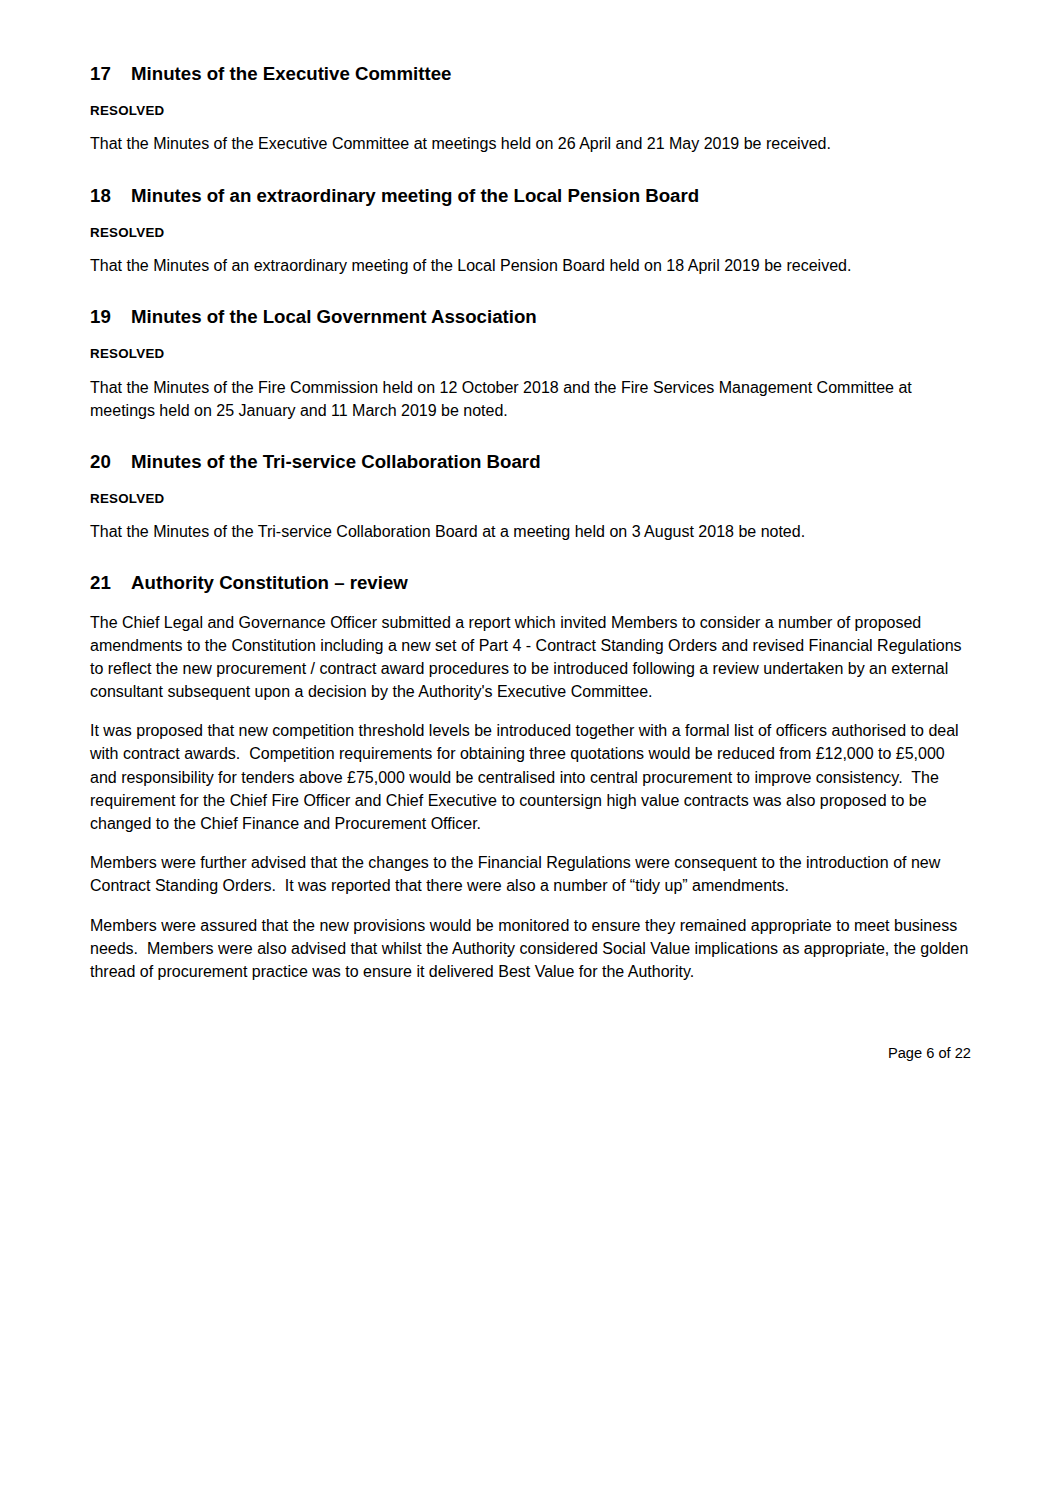17 Minutes of the Executive Committee
RESOLVED
That the Minutes of the Executive Committee at meetings held on 26 April and 21 May 2019 be received.
18 Minutes of an extraordinary meeting of the Local Pension Board
RESOLVED
That the Minutes of an extraordinary meeting of the Local Pension Board held on 18 April 2019 be received.
19 Minutes of the Local Government Association
RESOLVED
That the Minutes of the Fire Commission held on 12 October 2018 and the Fire Services Management Committee at meetings held on 25 January and 11 March 2019 be noted.
20 Minutes of the Tri-service Collaboration Board
RESOLVED
That the Minutes of the Tri-service Collaboration Board at a meeting held on 3 August 2018 be noted.
21 Authority Constitution – review
The Chief Legal and Governance Officer submitted a report which invited Members to consider a number of proposed amendments to the Constitution including a new set of Part 4 - Contract Standing Orders and revised Financial Regulations to reflect the new procurement / contract award procedures to be introduced following a review undertaken by an external consultant subsequent upon a decision by the Authority's Executive Committee.
It was proposed that new competition threshold levels be introduced together with a formal list of officers authorised to deal with contract awards. Competition requirements for obtaining three quotations would be reduced from £12,000 to £5,000 and responsibility for tenders above £75,000 would be centralised into central procurement to improve consistency. The requirement for the Chief Fire Officer and Chief Executive to countersign high value contracts was also proposed to be changed to the Chief Finance and Procurement Officer.
Members were further advised that the changes to the Financial Regulations were consequent to the introduction of new Contract Standing Orders. It was reported that there were also a number of “tidy up” amendments.
Members were assured that the new provisions would be monitored to ensure they remained appropriate to meet business needs. Members were also advised that whilst the Authority considered Social Value implications as appropriate, the golden thread of procurement practice was to ensure it delivered Best Value for the Authority.
Page 6 of 22